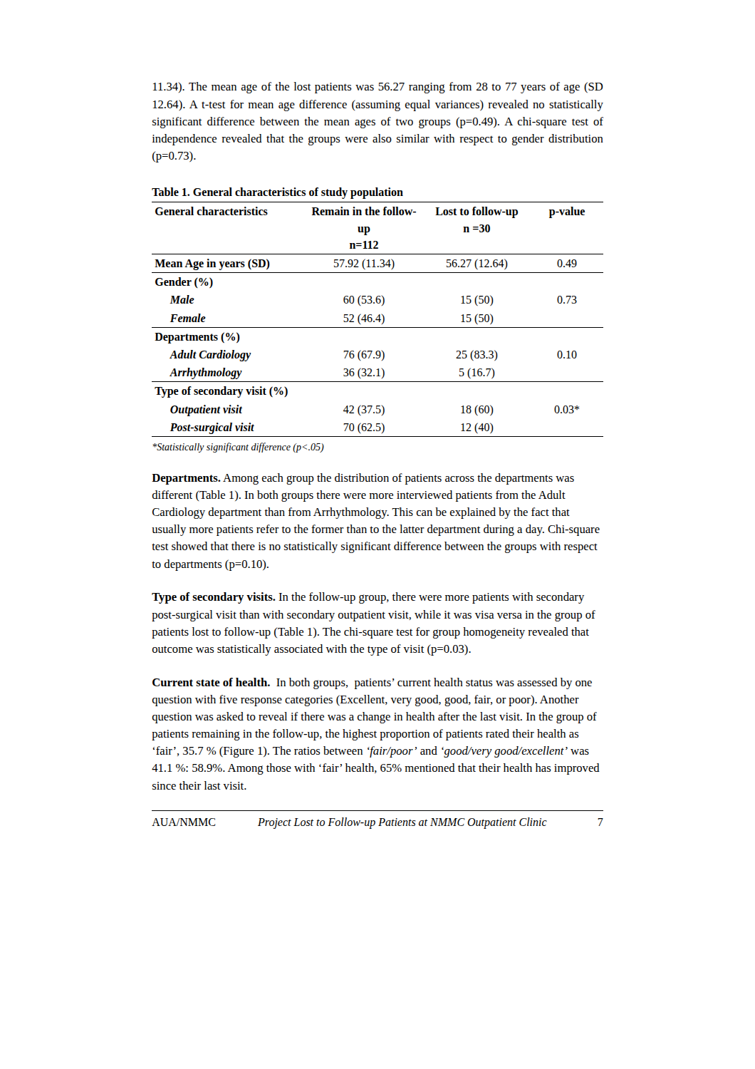11.34). The mean age of the lost patients was 56.27 ranging from 28 to 77 years of age (SD 12.64). A t-test for mean age difference (assuming equal variances) revealed no statistically significant difference between the mean ages of two groups (p=0.49). A chi-square test of independence revealed that the groups were also similar with respect to gender distribution (p=0.73).
Table 1. General characteristics of study population
| General characteristics | Remain in the follow-up n=112 | Lost to follow-up n =30 | p-value |
| --- | --- | --- | --- |
| Mean Age in years (SD) | 57.92 (11.34) | 56.27 (12.64) | 0.49 |
| Gender (%) | | | |
| Male | 60 (53.6) | 15 (50) | 0.73 |
| Female | 52 (46.4) | 15 (50) | |
| Departments (%) | | | |
| Adult Cardiology | 76 (67.9) | 25 (83.3) | 0.10 |
| Arrhythmology | 36 (32.1) | 5 (16.7) | |
| Type of secondary visit (%) | | | |
| Outpatient visit | 42 (37.5) | 18 (60) | 0.03* |
| Post-surgical visit | 70 (62.5) | 12 (40) | |
*Statistically significant difference (p<.05)
Departments. Among each group the distribution of patients across the departments was different (Table 1). In both groups there were more interviewed patients from the Adult Cardiology department than from Arrhythmology. This can be explained by the fact that usually more patients refer to the former than to the latter department during a day. Chi-square test showed that there is no statistically significant difference between the groups with respect to departments (p=0.10).
Type of secondary visits. In the follow-up group, there were more patients with secondary post-surgical visit than with secondary outpatient visit, while it was visa versa in the group of patients lost to follow-up (Table 1). The chi-square test for group homogeneity revealed that outcome was statistically associated with the type of visit (p=0.03).
Current state of health. In both groups, patients’ current health status was assessed by one question with five response categories (Excellent, very good, good, fair, or poor). Another question was asked to reveal if there was a change in health after the last visit. In the group of patients remaining in the follow-up, the highest proportion of patients rated their health as ‘fair’, 35.7 % (Figure 1). The ratios between ‘fair/poor’ and ‘good/very good/excellent’ was 41.1 %: 58.9%. Among those with ‘fair’ health, 65% mentioned that their health has improved since their last visit.
AUA/NMMC
Project Lost to Follow-up Patients at NMMC Outpatient Clinic
7